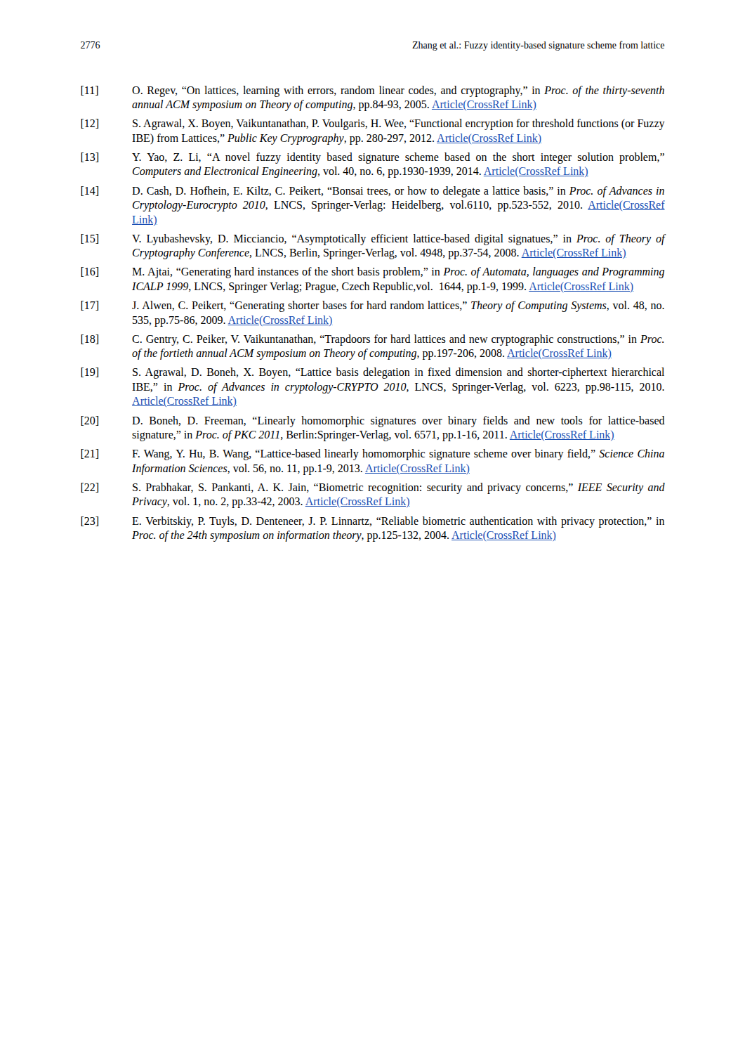2776
Zhang et al.: Fuzzy identity-based signature scheme from lattice
[11] O. Regev, “On lattices, learning with errors, random linear codes, and cryptography,” in Proc. of the thirty-seventh annual ACM symposium on Theory of computing, pp.84-93, 2005. Article(CrossRef Link)
[12] S. Agrawal, X. Boyen, Vaikuntanathan, P. Voulgaris, H. Wee, “Functional encryption for threshold functions (or Fuzzy IBE) from Lattices,” Public Key Cryprography, pp. 280-297, 2012. Article(CrossRef Link)
[13] Y. Yao, Z. Li, “A novel fuzzy identity based signature scheme based on the short integer solution problem,” Computers and Electronical Engineering, vol. 40, no. 6, pp.1930-1939, 2014. Article(CrossRef Link)
[14] D. Cash, D. Hofhein, E. Kiltz, C. Peikert, “Bonsai trees, or how to delegate a lattice basis,” in Proc. of Advances in Cryptology-Eurocrypto 2010, LNCS, Springer-Verlag: Heidelberg, vol.6110, pp.523-552, 2010. Article(CrossRef Link)
[15] V. Lyubashevsky, D. Micciancio, “Asymptotically efficient lattice-based digital signatues,” in Proc. of Theory of Cryptography Conference, LNCS, Berlin, Springer-Verlag, vol. 4948, pp.37-54, 2008. Article(CrossRef Link)
[16] M. Ajtai, “Generating hard instances of the short basis problem,” in Proc. of Automata, languages and Programming ICALP 1999, LNCS, Springer Verlag; Prague, Czech Republic,vol. 1644, pp.1-9, 1999. Article(CrossRef Link)
[17] J. Alwen, C. Peikert, “Generating shorter bases for hard random lattices,” Theory of Computing Systems, vol. 48, no. 535, pp.75-86, 2009. Article(CrossRef Link)
[18] C. Gentry, C. Peiker, V. Vaikuntanathan, “Trapdoors for hard lattices and new cryptographic constructions,” in Proc. of the fortieth annual ACM symposium on Theory of computing, pp.197-206, 2008. Article(CrossRef Link)
[19] S. Agrawal, D. Boneh, X. Boyen, “Lattice basis delegation in fixed dimension and shorter-ciphertext hierarchical IBE,” in Proc. of Advances in cryptology-CRYPTO 2010, LNCS, Springer-Verlag, vol. 6223, pp.98-115, 2010. Article(CrossRef Link)
[20] D. Boneh, D. Freeman, “Linearly homomorphic signatures over binary fields and new tools for lattice-based signature,” in Proc. of PKC 2011, Berlin:Springer-Verlag, vol. 6571, pp.1-16, 2011. Article(CrossRef Link)
[21] F. Wang, Y. Hu, B. Wang, “Lattice-based linearly homomorphic signature scheme over binary field,” Science China Information Sciences, vol. 56, no. 11, pp.1-9, 2013. Article(CrossRef Link)
[22] S. Prabhakar, S. Pankanti, A. K. Jain, “Biometric recognition: security and privacy concerns,” IEEE Security and Privacy, vol. 1, no. 2, pp.33-42, 2003. Article(CrossRef Link)
[23] E. Verbitskiy, P. Tuyls, D. Denteneer, J. P. Linnartz, “Reliable biometric authentication with privacy protection,” in Proc. of the 24th symposium on information theory, pp.125-132, 2004. Article(CrossRef Link)